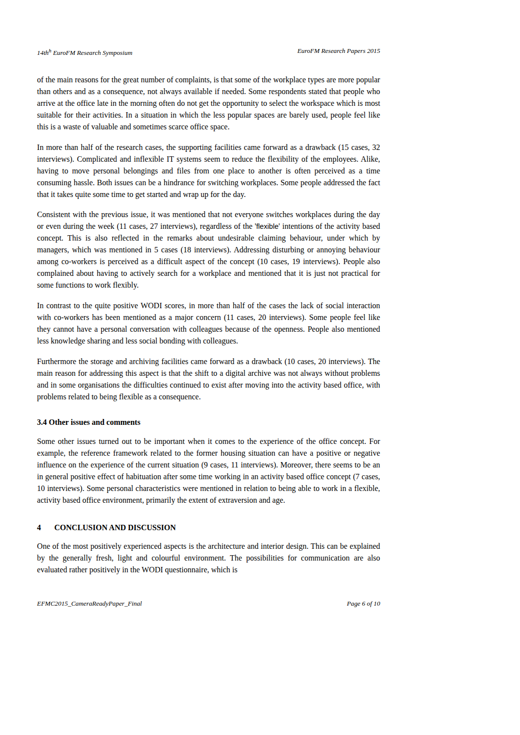14thh EuroFM Research Symposium
EuroFM Research Papers 2015
of the main reasons for the great number of complaints, is that some of the workplace types are more popular than others and as a consequence, not always available if needed. Some respondents stated that people who arrive at the office late in the morning often do not get the opportunity to select the workspace which is most suitable for their activities. In a situation in which the less popular spaces are barely used, people feel like this is a waste of valuable and sometimes scarce office space.
In more than half of the research cases, the supporting facilities came forward as a drawback (15 cases, 32 interviews). Complicated and inflexible IT systems seem to reduce the flexibility of the employees. Alike, having to move personal belongings and files from one place to another is often perceived as a time consuming hassle. Both issues can be a hindrance for switching workplaces. Some people addressed the fact that it takes quite some time to get started and wrap up for the day.
Consistent with the previous issue, it was mentioned that not everyone switches workplaces during the day or even during the week (11 cases, 27 interviews), regardless of the 'flexible' intentions of the activity based concept. This is also reflected in the remarks about undesirable claiming behaviour, under which by managers, which was mentioned in 5 cases (18 interviews). Addressing disturbing or annoying behaviour among co-workers is perceived as a difficult aspect of the concept (10 cases, 19 interviews). People also complained about having to actively search for a workplace and mentioned that it is just not practical for some functions to work flexibly.
In contrast to the quite positive WODI scores, in more than half of the cases the lack of social interaction with co-workers has been mentioned as a major concern (11 cases, 20 interviews). Some people feel like they cannot have a personal conversation with colleagues because of the openness. People also mentioned less knowledge sharing and less social bonding with colleagues.
Furthermore the storage and archiving facilities came forward as a drawback (10 cases, 20 interviews). The main reason for addressing this aspect is that the shift to a digital archive was not always without problems and in some organisations the difficulties continued to exist after moving into the activity based office, with problems related to being flexible as a consequence.
3.4 Other issues and comments
Some other issues turned out to be important when it comes to the experience of the office concept. For example, the reference framework related to the former housing situation can have a positive or negative influence on the experience of the current situation (9 cases, 11 interviews). Moreover, there seems to be an in general positive effect of habituation after some time working in an activity based office concept (7 cases, 10 interviews). Some personal characteristics were mentioned in relation to being able to work in a flexible, activity based office environment, primarily the extent of extraversion and age.
4 CONCLUSION AND DISCUSSION
One of the most positively experienced aspects is the architecture and interior design. This can be explained by the generally fresh, light and colourful environment. The possibilities for communication are also evaluated rather positively in the WODI questionnaire, which is
EFMC2015_CameraReadyPaper_Final
Page 6 of 10